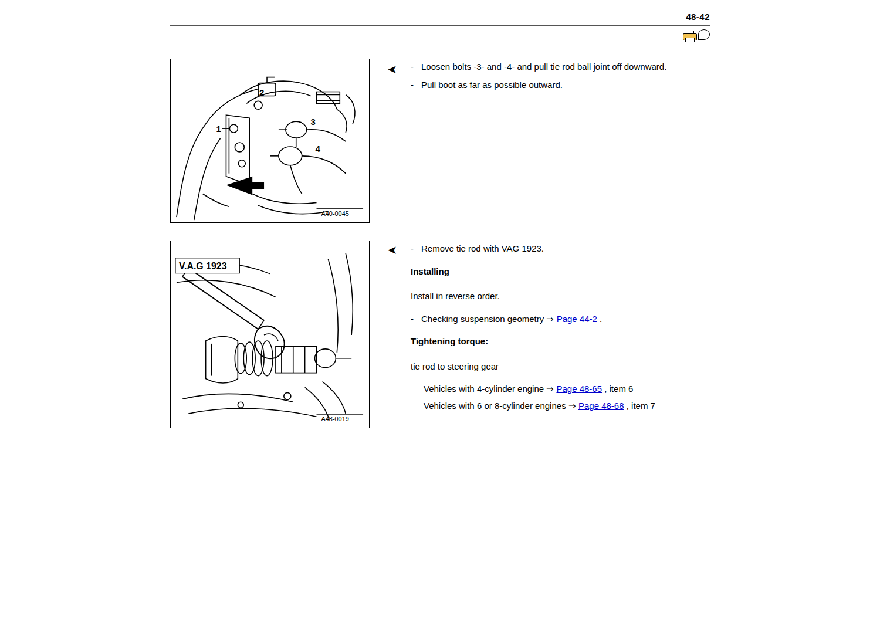48-42
1 2 3 4 A40-0045
➤
Loosen bolts -3- and -4- and pull tie rod ball joint off downward.
Pull boot as far as possible outward.
V.A.G 1923 A48-0019
➤
Remove tie rod with VAG 1923.
Installing
Install in reverse order.
Checking suspension geometry ⇒ Page 44-2 .
Tightening torque:
tie rod to steering gear
Vehicles with 4-cylinder engine ⇒ Page 48-65 , item 6
Vehicles with 6 or 8-cylinder engines ⇒ Page 48-68 , item 7